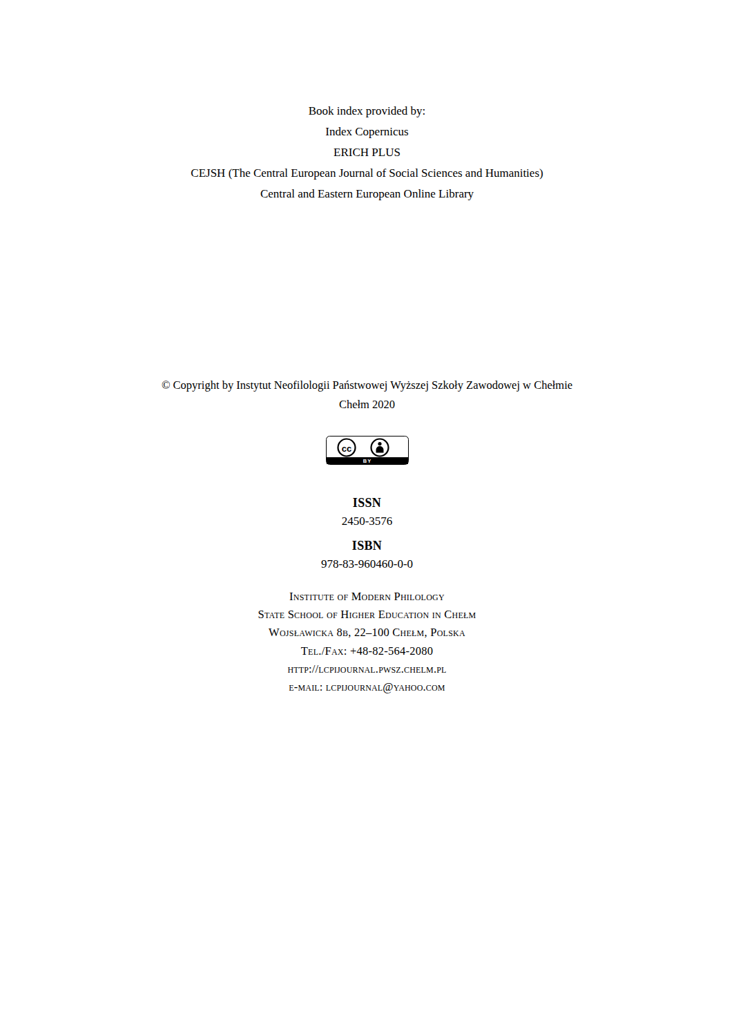Book index provided by:
Index Copernicus
ERICH PLUS
CEJSH (The Central European Journal of Social Sciences and Humanities)
Central and Eastern European Online Library
© Copyright by Instytut Neofilologii Państwowej Wyższej Szkoły Zawodowej w Chełmie
Chełm 2020
cc BY
ISSN
2450-3576
ISBN
978-83-960460-0-0
Institute of Modern Philology
State School of Higher Education in Chełm
Wojsławicka 8b, 22–100 Chełm, Polska
Tel./Fax: +48-82-564-2080
http://lcpijournal.pwsz.chelm.pl
e-mail: lcpijournal@yahoo.com